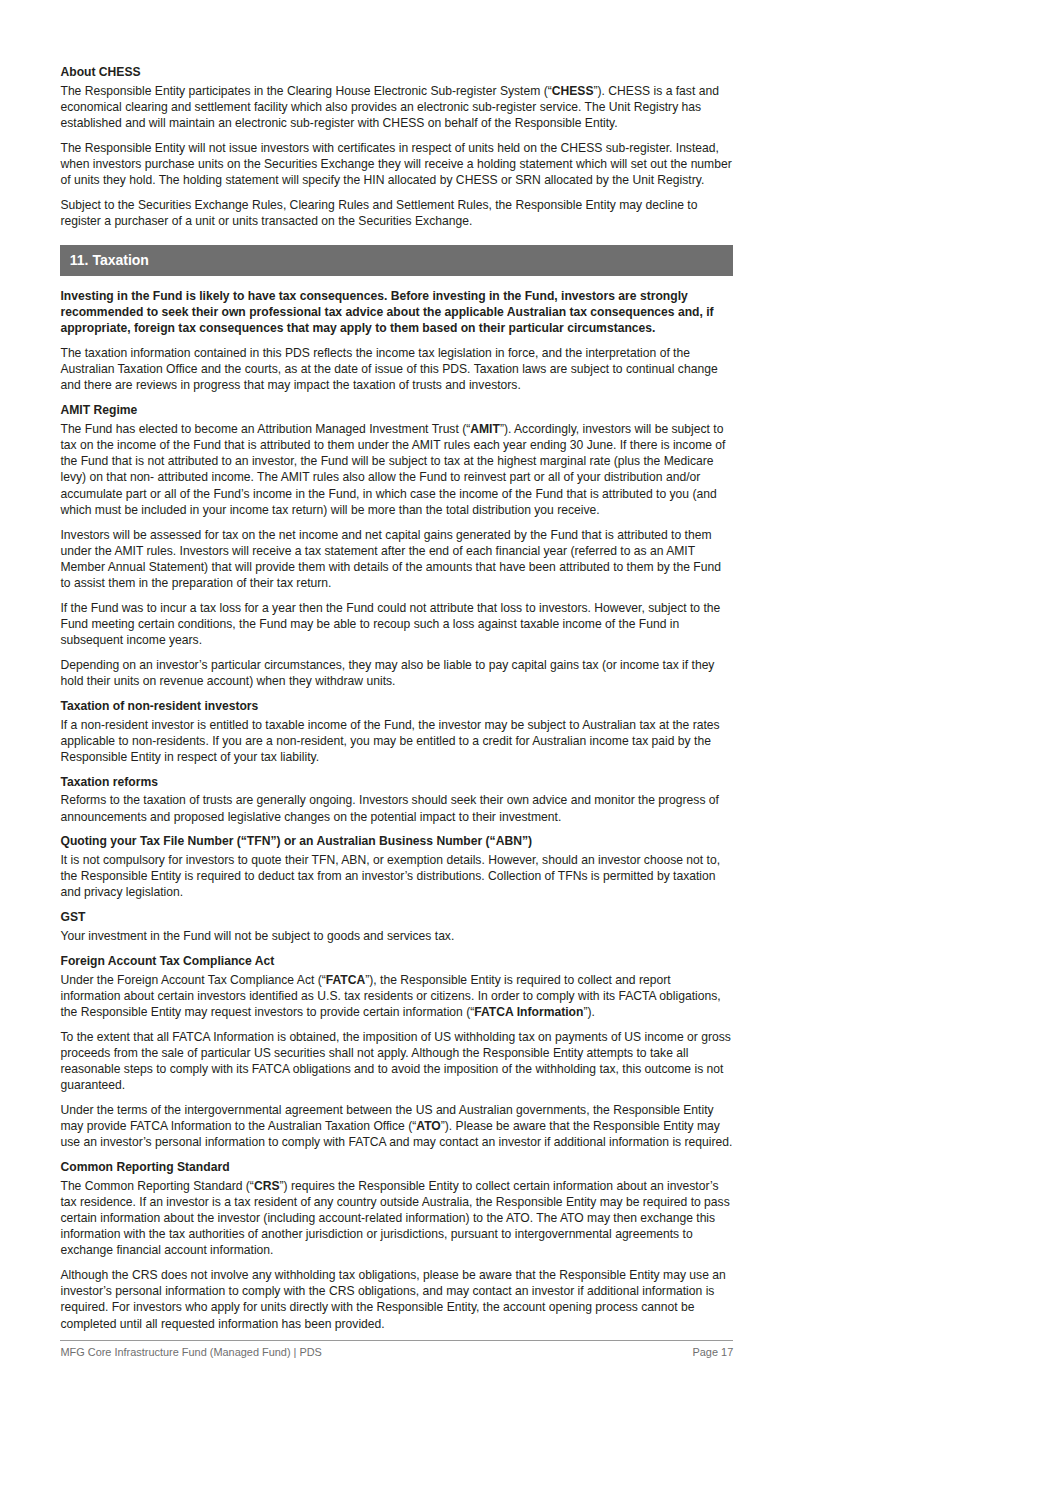About CHESS
The Responsible Entity participates in the Clearing House Electronic Sub-register System (“CHESS”). CHESS is a fast and economical clearing and settlement facility which also provides an electronic sub-register service. The Unit Registry has established and will maintain an electronic sub-register with CHESS on behalf of the Responsible Entity.
The Responsible Entity will not issue investors with certificates in respect of units held on the CHESS sub-register. Instead, when investors purchase units on the Securities Exchange they will receive a holding statement which will set out the number of units they hold. The holding statement will specify the HIN allocated by CHESS or SRN allocated by the Unit Registry.
Subject to the Securities Exchange Rules, Clearing Rules and Settlement Rules, the Responsible Entity may decline to register a purchaser of a unit or units transacted on the Securities Exchange.
11. Taxation
Investing in the Fund is likely to have tax consequences. Before investing in the Fund, investors are strongly recommended to seek their own professional tax advice about the applicable Australian tax consequences and, if appropriate, foreign tax consequences that may apply to them based on their particular circumstances.
The taxation information contained in this PDS reflects the income tax legislation in force, and the interpretation of the Australian Taxation Office and the courts, as at the date of issue of this PDS. Taxation laws are subject to continual change and there are reviews in progress that may impact the taxation of trusts and investors.
AMIT Regime
The Fund has elected to become an Attribution Managed Investment Trust (“AMIT”). Accordingly, investors will be subject to tax on the income of the Fund that is attributed to them under the AMIT rules each year ending 30 June. If there is income of the Fund that is not attributed to an investor, the Fund will be subject to tax at the highest marginal rate (plus the Medicare levy) on that non- attributed income. The AMIT rules also allow the Fund to reinvest part or all of your distribution and/or accumulate part or all of the Fund’s income in the Fund, in which case the income of the Fund that is attributed to you (and which must be included in your income tax return) will be more than the total distribution you receive.
Investors will be assessed for tax on the net income and net capital gains generated by the Fund that is attributed to them under the AMIT rules. Investors will receive a tax statement after the end of each financial year (referred to as an AMIT Member Annual Statement) that will provide them with details of the amounts that have been attributed to them by the Fund to assist them in the preparation of their tax return.
If the Fund was to incur a tax loss for a year then the Fund could not attribute that loss to investors. However, subject to the Fund meeting certain conditions, the Fund may be able to recoup such a loss against taxable income of the Fund in subsequent income years.
Depending on an investor’s particular circumstances, they may also be liable to pay capital gains tax (or income tax if they hold their units on revenue account) when they withdraw units.
Taxation of non-resident investors
If a non-resident investor is entitled to taxable income of the Fund, the investor may be subject to Australian tax at the rates applicable to non-residents. If you are a non-resident, you may be entitled to a credit for Australian income tax paid by the Responsible Entity in respect of your tax liability.
Taxation reforms
Reforms to the taxation of trusts are generally ongoing. Investors should seek their own advice and monitor the progress of announcements and proposed legislative changes on the potential impact to their investment.
Quoting your Tax File Number (“TFN”) or an Australian Business Number (“ABN”)
It is not compulsory for investors to quote their TFN, ABN, or exemption details. However, should an investor choose not to, the Responsible Entity is required to deduct tax from an investor’s distributions. Collection of TFNs is permitted by taxation and privacy legislation.
GST
Your investment in the Fund will not be subject to goods and services tax.
Foreign Account Tax Compliance Act
Under the Foreign Account Tax Compliance Act (“FATCA”), the Responsible Entity is required to collect and report information about certain investors identified as U.S. tax residents or citizens. In order to comply with its FACTA obligations, the Responsible Entity may request investors to provide certain information (“FATCA Information”).
To the extent that all FATCA Information is obtained, the imposition of US withholding tax on payments of US income or gross proceeds from the sale of particular US securities shall not apply. Although the Responsible Entity attempts to take all reasonable steps to comply with its FATCA obligations and to avoid the imposition of the withholding tax, this outcome is not guaranteed.
Under the terms of the intergovernmental agreement between the US and Australian governments, the Responsible Entity may provide FATCA Information to the Australian Taxation Office (“ATO”). Please be aware that the Responsible Entity may use an investor’s personal information to comply with FATCA and may contact an investor if additional information is required.
Common Reporting Standard
The Common Reporting Standard (“CRS”) requires the Responsible Entity to collect certain information about an investor’s tax residence. If an investor is a tax resident of any country outside Australia, the Responsible Entity may be required to pass certain information about the investor (including account-related information) to the ATO. The ATO may then exchange this information with the tax authorities of another jurisdiction or jurisdictions, pursuant to intergovernmental agreements to exchange financial account information.
Although the CRS does not involve any withholding tax obligations, please be aware that the Responsible Entity may use an investor’s personal information to comply with the CRS obligations, and may contact an investor if additional information is required. For investors who apply for units directly with the Responsible Entity, the account opening process cannot be completed until all requested information has been provided.
MFG Core Infrastructure Fund (Managed Fund) | PDS Page 17